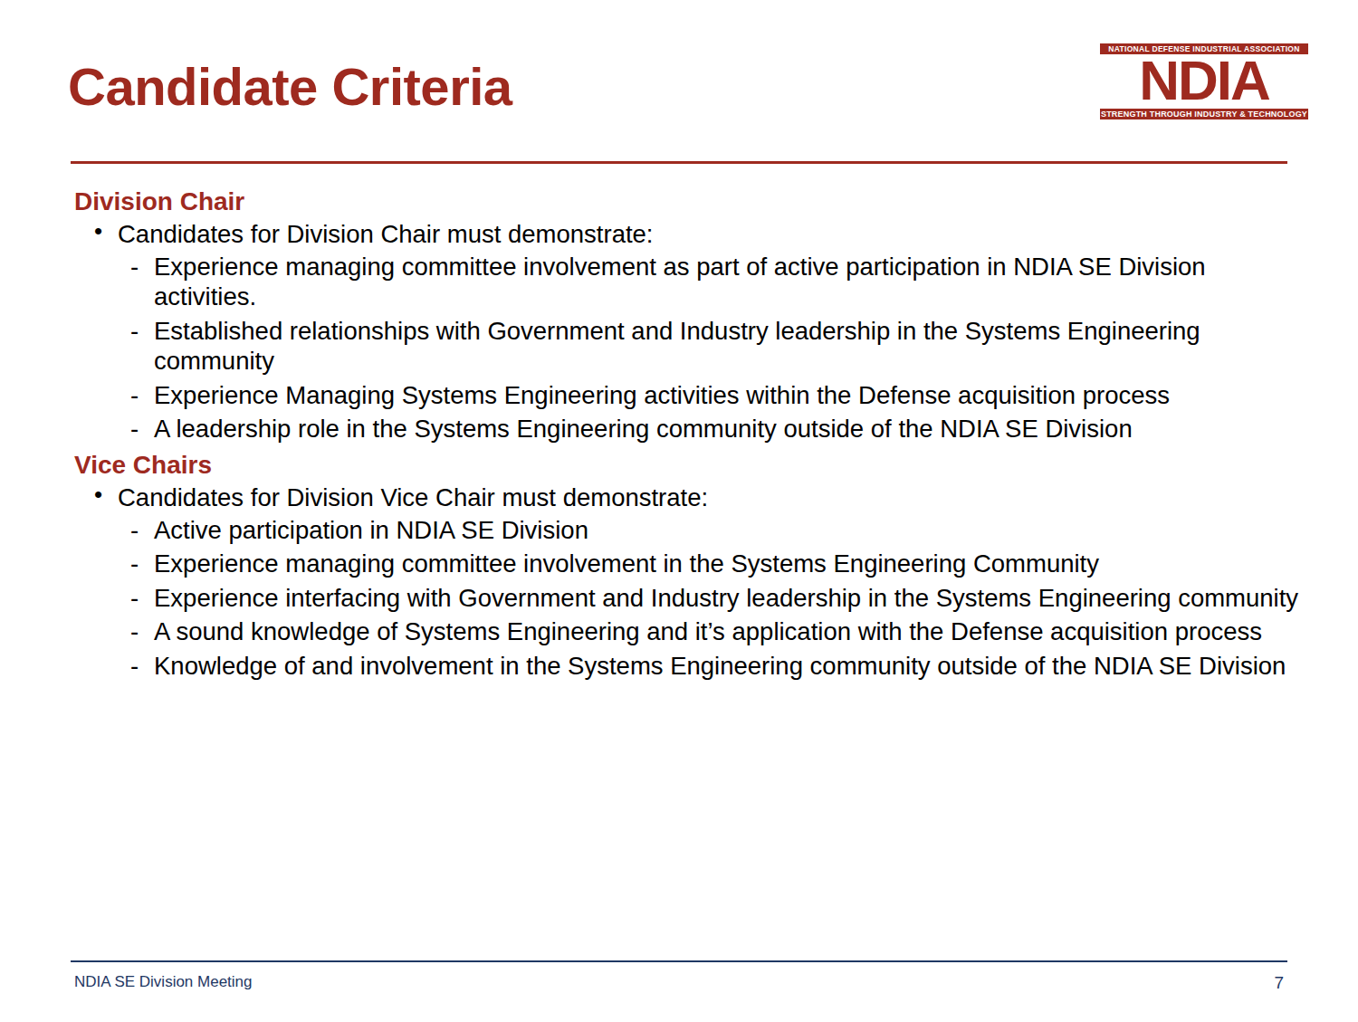Candidate Criteria
NATIONAL DEFENSE INDUSTRIAL ASSOCIATION
NDIA
STRENGTH THROUGH INDUSTRY & TECHNOLOGY
Division Chair
Candidates for Division Chair must demonstrate:
Experience managing committee involvement as part of active participation in NDIA SE Division activities.
Established relationships with Government and Industry leadership in the Systems Engineering community
Experience Managing Systems Engineering activities within the Defense acquisition process
A leadership role in the Systems Engineering community outside of the NDIA SE Division
Vice Chairs
Candidates for Division Vice Chair must demonstrate:
Active participation in NDIA SE Division
Experience managing committee involvement in the Systems Engineering Community
Experience interfacing with Government and Industry leadership in the Systems Engineering community
A sound knowledge of Systems Engineering and it’s application with the Defense acquisition process
Knowledge of and involvement in the Systems Engineering community outside of the NDIA SE Division
NDIA SE Division Meeting
7